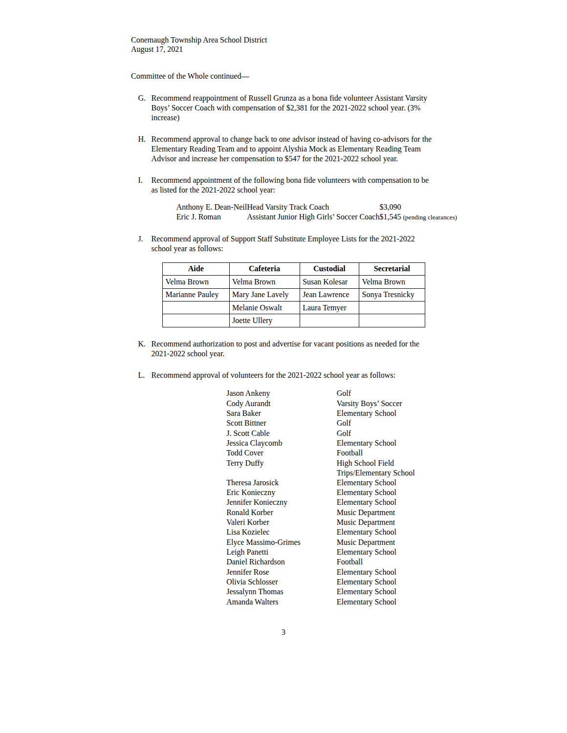Conemaugh Township Area School District
August 17, 2021
Committee of the Whole continued—
G. Recommend reappointment of Russell Grunza as a bona fide volunteer Assistant Varsity Boys’ Soccer Coach with compensation of $2,381 for the 2021-2022 school year. (3% increase)
H. Recommend approval to change back to one advisor instead of having co-advisors for the Elementary Reading Team and to appoint Alyshia Mock as Elementary Reading Team Advisor and increase her compensation to $547 for the 2021-2022 school year.
I. Recommend appointment of the following bona fide volunteers with compensation to be as listed for the 2021-2022 school year:
| Anthony E. Dean-Neil | Head Varsity Track Coach | $3,090 |
| Eric J. Roman | Assistant Junior High Girls’ Soccer Coach | $1,545 (pending clearances) |
J. Recommend approval of Support Staff Substitute Employee Lists for the 2021-2022 school year as follows:
| Aide | Cafeteria | Custodial | Secretarial |
| --- | --- | --- | --- |
| Velma Brown | Velma Brown | Susan Kolesar | Velma Brown |
| Marianne Pauley | Mary Jane Lavely | Jean Lawrence | Sonya Tresnicky |
| | Melanie Oswalt | Laura Temyer | |
| | Joette Ullery | | |
K. Recommend authorization to post and advertise for vacant positions as needed for the 2021-2022 school year.
L. Recommend approval of volunteers for the 2021-2022 school year as follows:
| Jason Ankeny | Golf |
| Cody Aurandt | Varsity Boys’ Soccer |
| Sara Baker | Elementary School |
| Scott Bittner | Golf |
| J. Scott Cable | Golf |
| Jessica Claycomb | Elementary School |
| Todd Cover | Football |
| Terry Duffy | High School Field Trips/Elementary School |
| Theresa Jarosick | Elementary School |
| Eric Konieczny | Elementary School |
| Jennifer Konieczny | Elementary School |
| Ronald Korber | Music Department |
| Valeri Korber | Music Department |
| Lisa Kozielec | Elementary School |
| Elyce Massimo-Grimes | Music Department |
| Leigh Panetti | Elementary School |
| Daniel Richardson | Football |
| Jennifer Rose | Elementary School |
| Olivia Schlosser | Elementary School |
| Jessalynn Thomas | Elementary School |
| Amanda Walters | Elementary School |
3